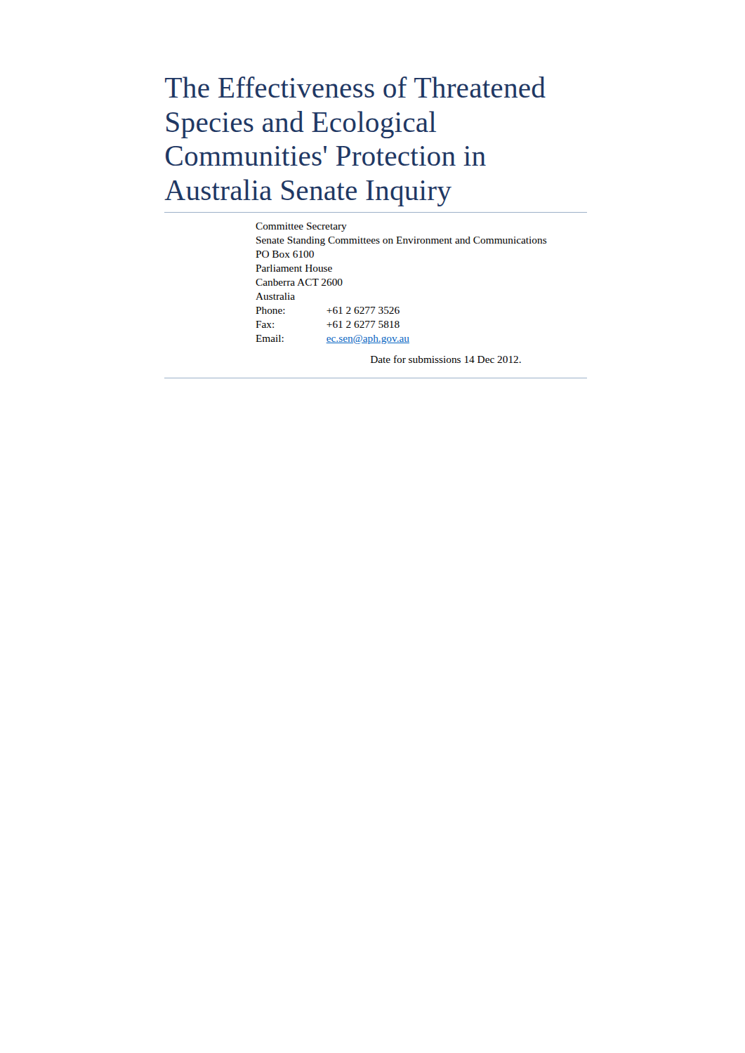The Effectiveness of Threatened Species and Ecological Communities' Protection in Australia Senate Inquiry
Committee Secretary
Senate Standing Committees on Environment and Communications
PO Box 6100
Parliament House
Canberra ACT 2600
Australia
| Phone: | +61 2 6277 3526 |
| Fax: | +61 2 6277 5818 |
| Email: | ec.sen@aph.gov.au |
Date for submissions 14 Dec 2012.